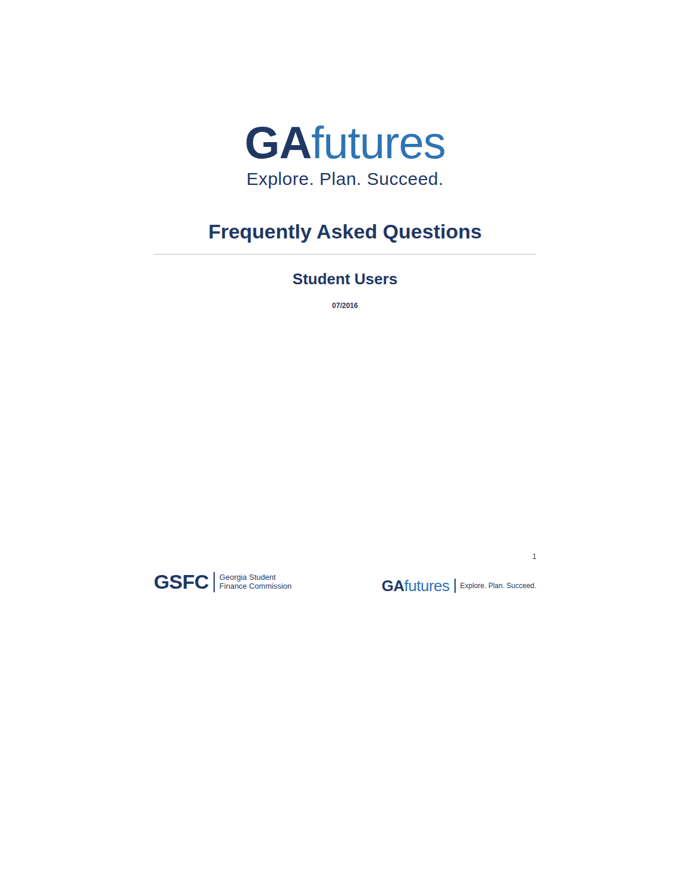GA futures
Explore. Plan. Succeed.
Frequently Asked Questions
Student Users
07/2016
1
GSFC Georgia Student
Finance Commission
GA futures Explore. Plan. Succeed.